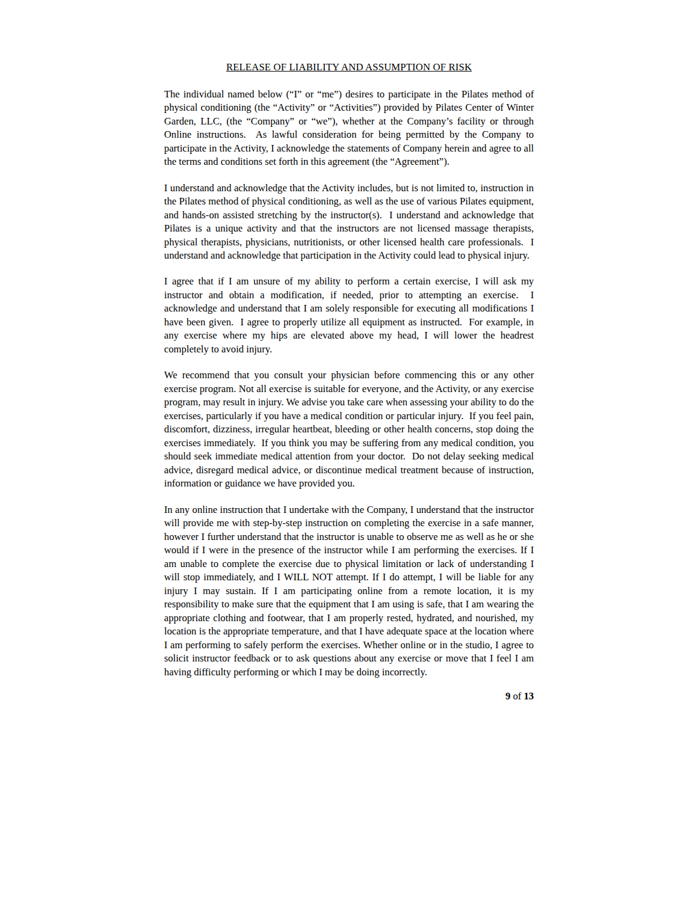RELEASE OF LIABILITY AND ASSUMPTION OF RISK
The individual named below (“I” or “me”) desires to participate in the Pilates method of physical conditioning (the “Activity” or “Activities”) provided by Pilates Center of Winter Garden, LLC, (the “Company” or “we”), whether at the Company’s facility or through Online instructions. As lawful consideration for being permitted by the Company to participate in the Activity, I acknowledge the statements of Company herein and agree to all the terms and conditions set forth in this agreement (the “Agreement”).
I understand and acknowledge that the Activity includes, but is not limited to, instruction in the Pilates method of physical conditioning, as well as the use of various Pilates equipment, and hands-on assisted stretching by the instructor(s). I understand and acknowledge that Pilates is a unique activity and that the instructors are not licensed massage therapists, physical therapists, physicians, nutritionists, or other licensed health care professionals. I understand and acknowledge that participation in the Activity could lead to physical injury.
I agree that if I am unsure of my ability to perform a certain exercise, I will ask my instructor and obtain a modification, if needed, prior to attempting an exercise. I acknowledge and understand that I am solely responsible for executing all modifications I have been given. I agree to properly utilize all equipment as instructed. For example, in any exercise where my hips are elevated above my head, I will lower the headrest completely to avoid injury.
We recommend that you consult your physician before commencing this or any other exercise program. Not all exercise is suitable for everyone, and the Activity, or any exercise program, may result in injury. We advise you take care when assessing your ability to do the exercises, particularly if you have a medical condition or particular injury. If you feel pain, discomfort, dizziness, irregular heartbeat, bleeding or other health concerns, stop doing the exercises immediately. If you think you may be suffering from any medical condition, you should seek immediate medical attention from your doctor. Do not delay seeking medical advice, disregard medical advice, or discontinue medical treatment because of instruction, information or guidance we have provided you.
In any online instruction that I undertake with the Company, I understand that the instructor will provide me with step-by-step instruction on completing the exercise in a safe manner, however I further understand that the instructor is unable to observe me as well as he or she would if I were in the presence of the instructor while I am performing the exercises. If I am unable to complete the exercise due to physical limitation or lack of understanding I will stop immediately, and I WILL NOT attempt. If I do attempt, I will be liable for any injury I may sustain. If I am participating online from a remote location, it is my responsibility to make sure that the equipment that I am using is safe, that I am wearing the appropriate clothing and footwear, that I am properly rested, hydrated, and nourished, my location is the appropriate temperature, and that I have adequate space at the location where I am performing to safely perform the exercises. Whether online or in the studio, I agree to solicit instructor feedback or to ask questions about any exercise or move that I feel I am having difficulty performing or which I may be doing incorrectly.
9 of 13